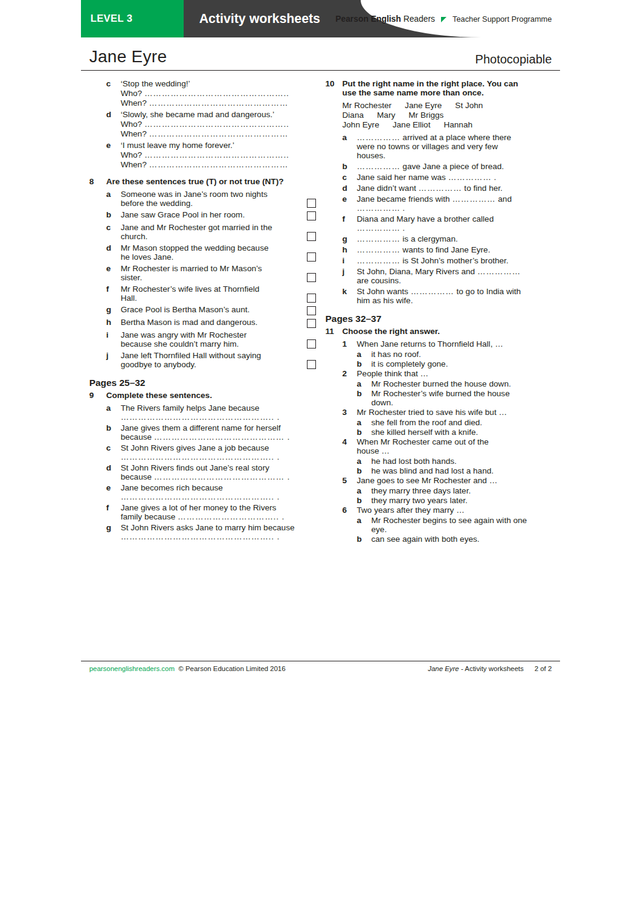Level 3
Activity worksheets
Pearson English Readers Teacher Support Programme
Jane Eyre
Photocopiable
c
‘Stop the wedding!’
Who? …………………………………………..
When? …………………………………………
d
‘Slowly, she became mad and dangerous.’
Who? …………………………………………..
When? …………………………………………
e
‘I must leave my home forever.’
Who? …………………………………………..
When? …………………………………………
8
Are these sentences true (T) or not true (NT)?
a
Someone was in Jane’s room two nights
before the wedding.
b
Jane saw Grace Pool in her room.
c
Jane and Mr Rochester got married in the
church.
d
Mr Mason stopped the wedding because
he loves Jane.
e
Mr Rochester is married to Mr Mason’s
sister.
f
Mr Rochester’s wife lives at Thornfield
Hall.
g
Grace Pool is Bertha Mason’s aunt.
h
Bertha Mason is mad and dangerous.
i
Jane was angry with Mr Rochester
because she couldn’t marry him.
j
Jane left Thornfiled Hall without saying
goodbye to anybody.
Pages 25–32
9
Complete these sentences.
a
The Rivers family helps Jane because
…………………………………………….. .
b
Jane gives them a different name for herself
because ……………………………………… .
c
St John Rivers gives Jane a job because
…………………………………………….. .
d
St John Rivers finds out Jane’s real story
because ……………………………………… .
e
Jane becomes rich because
…………………………………………….. .
f
Jane gives a lot of her money to the Rivers
family because …………………………….. .
g
St John Rivers asks Jane to marry him because
…………………………………………….. .
10
Put the right name in the right place. You can
use the same name more than once.
Mr Rochester Jane Eyre St John
Diana Mary Mr Briggs
John Eyre Jane Elliot Hannah
a
…………… arrived at a place where there
were no towns or villages and very few
houses.
b
…………… gave Jane a piece of bread.
c
Jane said her name was …………… .
d
Jane didn’t want …………… to find her.
e
Jane became friends with …………… and
…………… .
f
Diana and Mary have a brother called
…………… .
g
…………… is a clergyman.
h
…………… wants to find Jane Eyre.
i
…………… is St John’s mother’s brother.
j
St John, Diana, Mary Rivers and ……………
are cousins.
k
St John wants …………… to go to India with
him as his wife.
Pages 32–37
11
Choose the right answer.
1
When Jane returns to Thornfield Hall, …
a
it has no roof.
b
it is completely gone.
2
People think that …
a
Mr Rochester burned the house down.
b
Mr Rochester’s wife burned the house
down.
3
Mr Rochester tried to save his wife but …
a
she fell from the roof and died.
b
she killed herself with a knife.
4
When Mr Rochester came out of the
house …
a
he had lost both hands.
b
he was blind and had lost a hand.
5
Jane goes to see Mr Rochester and …
a
they marry three days later.
b
they marry two years later.
6
Two years after they marry …
a
Mr Rochester begins to see again with one
eye.
b
can see again with both eyes.
pearsonenglishreaders.com © Pearson Education Limited 2016
Jane Eyre - Activity worksheets2 of 2